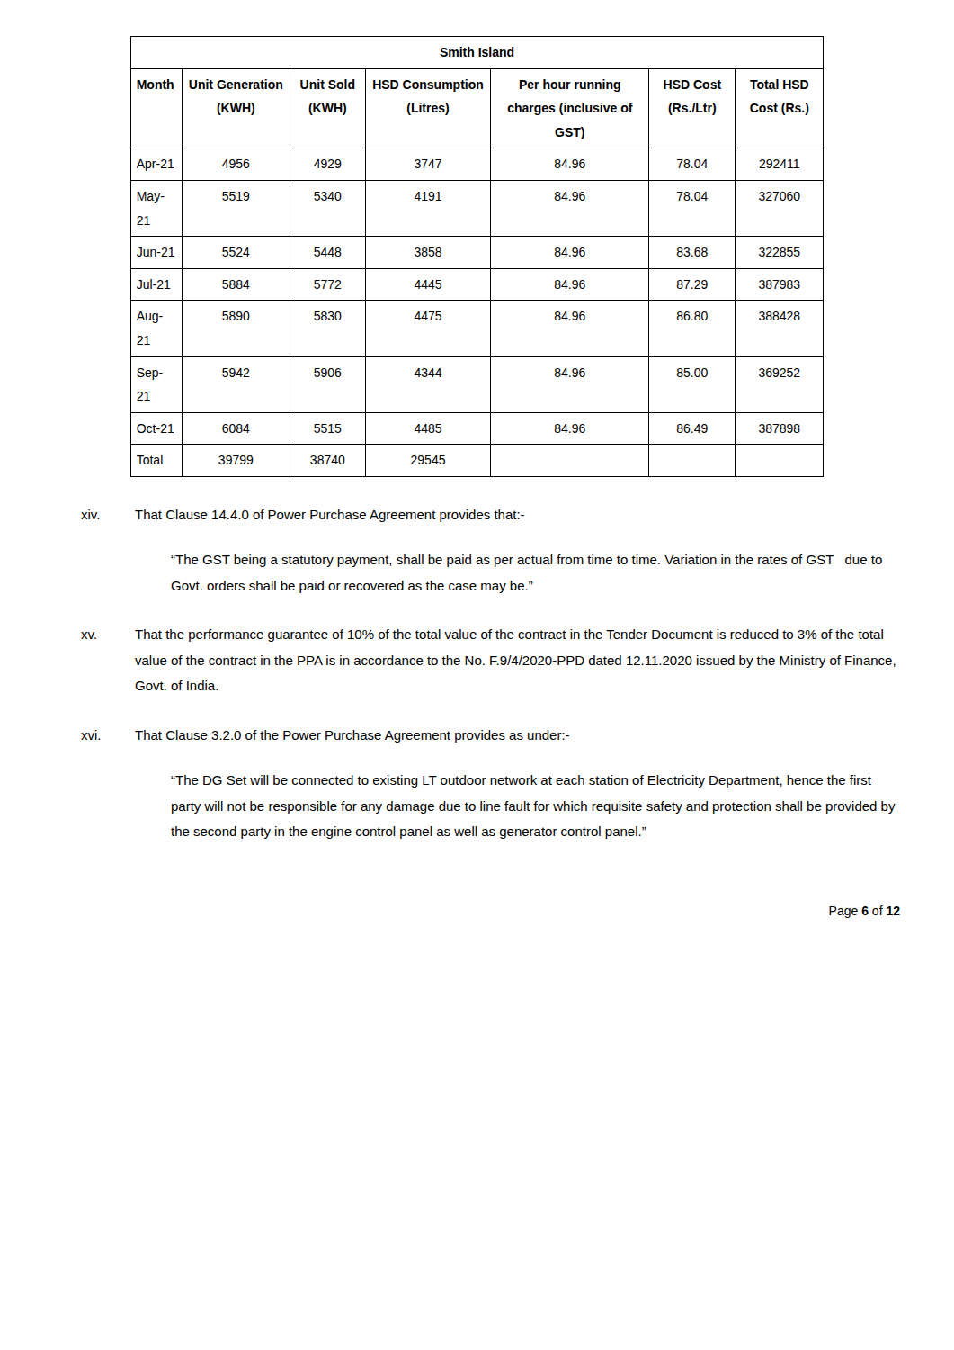Smith Island
| Month | Unit Generation (KWH) | Unit Sold (KWH) | HSD Consumption (Litres) | Per hour running charges (inclusive of GST) | HSD Cost (Rs./Ltr) | Total HSD Cost (Rs.) |
| --- | --- | --- | --- | --- | --- | --- |
| Apr-21 | 4956 | 4929 | 3747 | 84.96 | 78.04 | 292411 |
| May-21 | 5519 | 5340 | 4191 | 84.96 | 78.04 | 327060 |
| Jun-21 | 5524 | 5448 | 3858 | 84.96 | 83.68 | 322855 |
| Jul-21 | 5884 | 5772 | 4445 | 84.96 | 87.29 | 387983 |
| Aug-21 | 5890 | 5830 | 4475 | 84.96 | 86.80 | 388428 |
| Sep-21 | 5942 | 5906 | 4344 | 84.96 | 85.00 | 369252 |
| Oct-21 | 6084 | 5515 | 4485 | 84.96 | 86.49 | 387898 |
| Total | 39799 | 38740 | 29545 | | | |
xiv.
That Clause 14.4.0 of Power Purchase Agreement provides that:-
“The GST being a statutory payment, shall be paid as per actual from time to time. Variation in the rates of GST due to Govt. orders shall be paid or recovered as the case may be.”
xv.
That the performance guarantee of 10% of the total value of the contract in the Tender Document is reduced to 3% of the total value of the contract in the PPA is in accordance to the No. F.9/4/2020-PPD dated 12.11.2020 issued by the Ministry of Finance, Govt. of India.
xvi.
That Clause 3.2.0 of the Power Purchase Agreement provides as under:-
“The DG Set will be connected to existing LT outdoor network at each station of Electricity Department, hence the first party will not be responsible for any damage due to line fault for which requisite safety and protection shall be provided by the second party in the engine control panel as well as generator control panel.”
Page 6 of 12